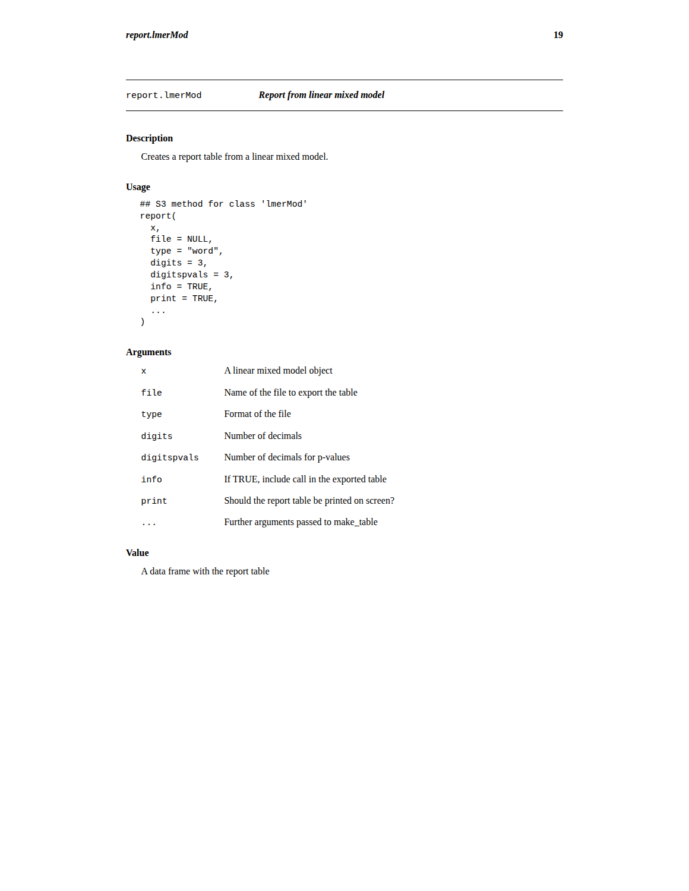report.lmerMod 19
report.lmerMod Report from linear mixed model
Description
Creates a report table from a linear mixed model.
Usage
## S3 method for class 'lmerMod'
report(
  x,
  file = NULL,
  type = "word",
  digits = 3,
  digitspvals = 3,
  info = TRUE,
  print = TRUE,
  ...
)
Arguments
x
A linear mixed model object
file
Name of the file to export the table
type
Format of the file
digits
Number of decimals
digitspvals
Number of decimals for p-values
info
If TRUE, include call in the exported table
print
Should the report table be printed on screen?
...
Further arguments passed to make_table
Value
A data frame with the report table